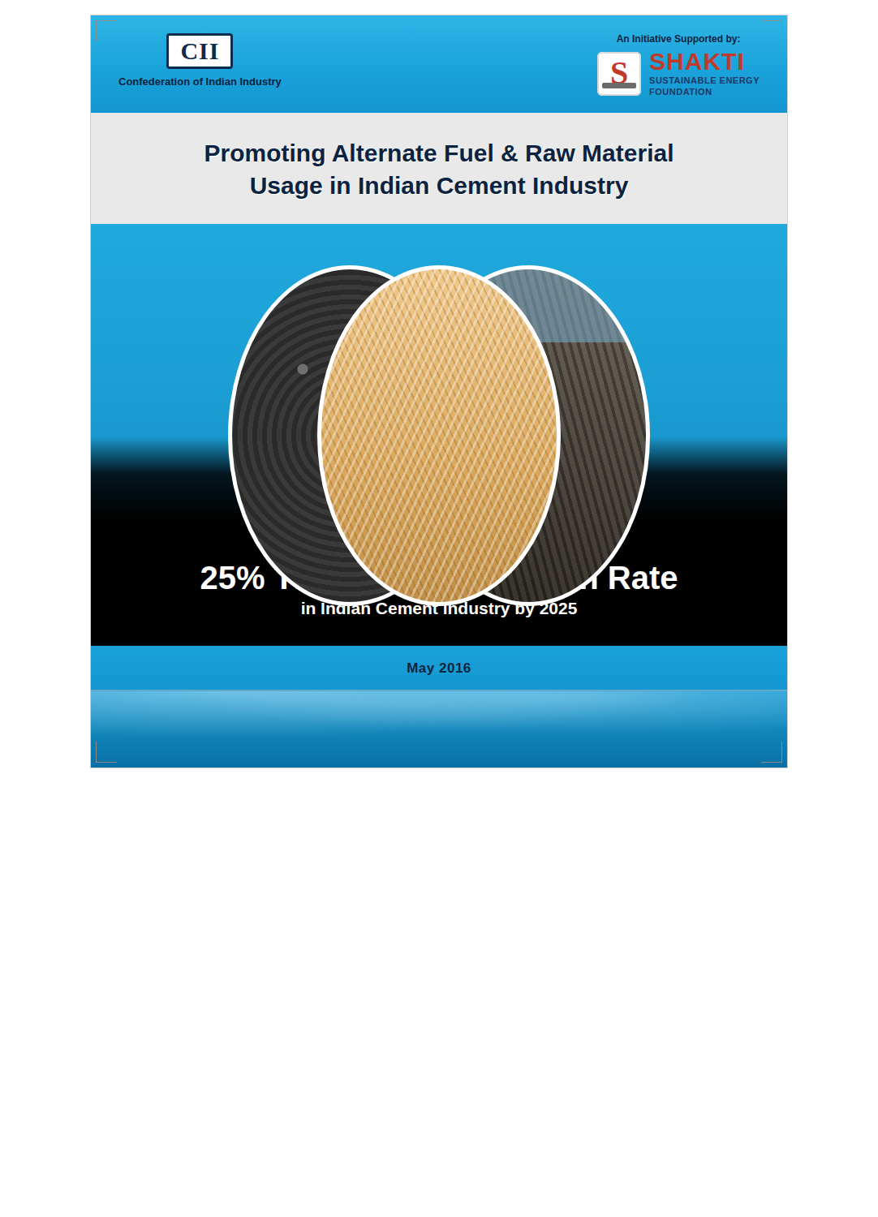CII
Confederation of Indian Industry
An Initiative Supported by:
S
SHAKTI
SUSTAINABLE ENERGY
FOUNDATION
Promoting Alternate Fuel & Raw Material
Usage in Indian Cement Industry
Approach Paper for Achieving
25% Thermal Substitution Rate
in Indian Cement industry by 2025
May 2016